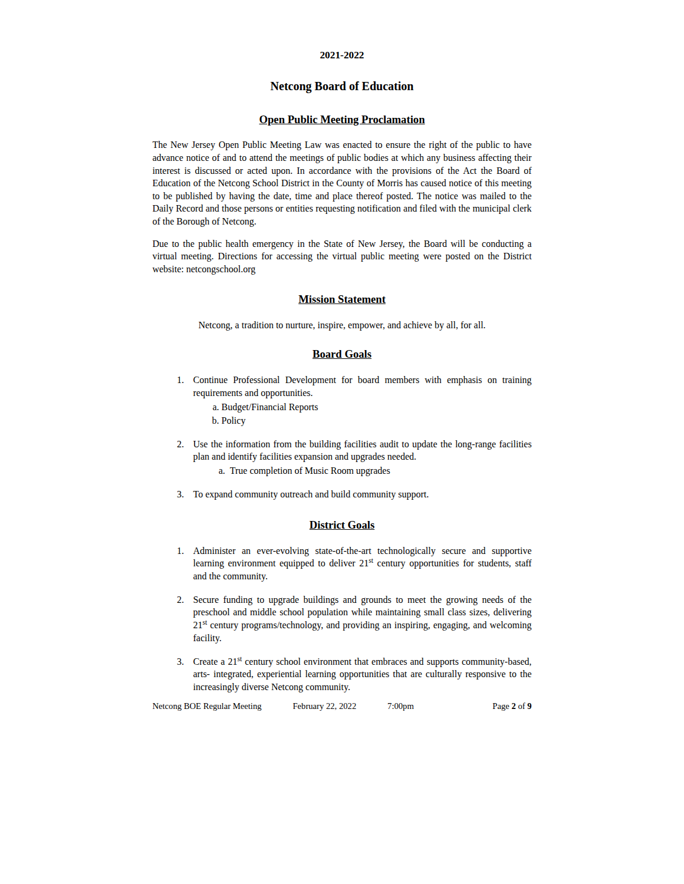2021-2022
Netcong Board of Education
Open Public Meeting Proclamation
The New Jersey Open Public Meeting Law was enacted to ensure the right of the public to have advance notice of and to attend the meetings of public bodies at which any business affecting their interest is discussed or acted upon. In accordance with the provisions of the Act the Board of Education of the Netcong School District in the County of Morris has caused notice of this meeting to be published by having the date, time and place thereof posted. The notice was mailed to the Daily Record and those persons or entities requesting notification and filed with the municipal clerk of the Borough of Netcong.
Due to the public health emergency in the State of New Jersey, the Board will be conducting a virtual meeting. Directions for accessing the virtual public meeting were posted on the District website: netcongschool.org
Mission Statement
Netcong, a tradition to nurture, inspire, empower, and achieve by all, for all.
Board Goals
Continue Professional Development for board members with emphasis on training requirements and opportunities.
Budget/Financial Reports
Policy
Use the information from the building facilities audit to update the long-range facilities plan and identify facilities expansion and upgrades needed.
a. True completion of Music Room upgrades
To expand community outreach and build community support.
District Goals
Administer an ever-evolving state-of-the-art technologically secure and supportive learning environment equipped to deliver 21st century opportunities for students, staff and the community.
Secure funding to upgrade buildings and grounds to meet the growing needs of the preschool and middle school population while maintaining small class sizes, delivering 21st century programs/technology, and providing an inspiring, engaging, and welcoming facility.
Create a 21st century school environment that embraces and supports community-based, arts- integrated, experiential learning opportunities that are culturally responsive to the increasingly diverse Netcong community.
Netcong BOE Regular Meeting February 22, 2022 7:00pm Page 2 of 9